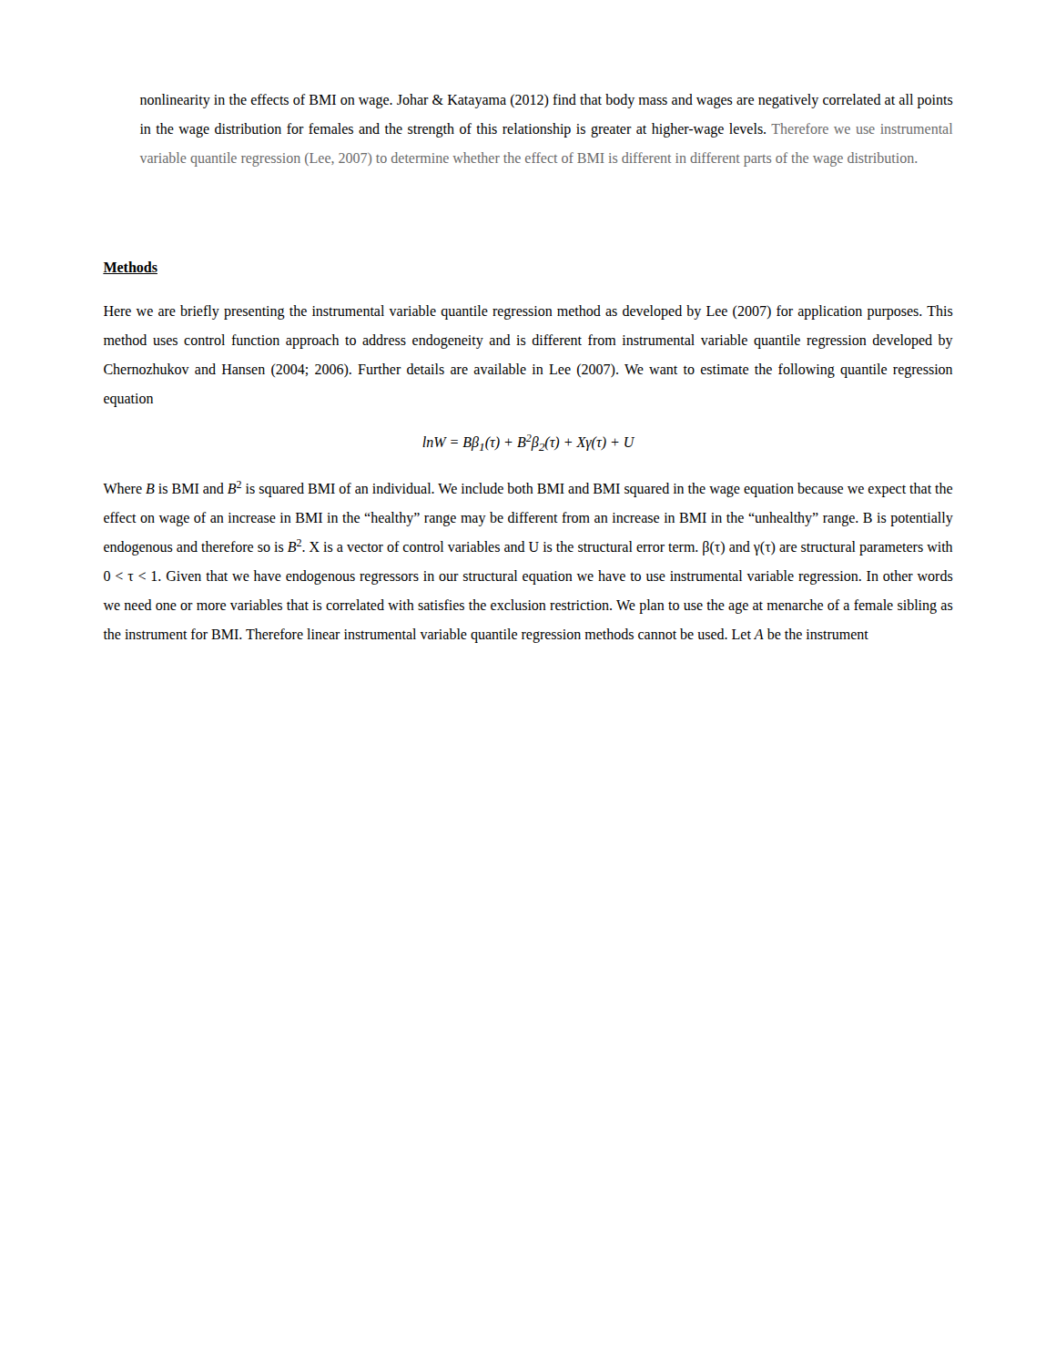nonlinearity in the effects of BMI on wage. Johar & Katayama (2012) find that body mass and wages are negatively correlated at all points in the wage distribution for females and the strength of this relationship is greater at higher-wage levels. Therefore we use instrumental variable quantile regression (Lee, 2007) to determine whether the effect of BMI is different in different parts of the wage distribution.
Methods
Here we are briefly presenting the instrumental variable quantile regression method as developed by Lee (2007) for application purposes. This method uses control function approach to address endogeneity and is different from instrumental variable quantile regression developed by Chernozhukov and Hansen (2004; 2006). Further details are available in Lee (2007). We want to estimate the following quantile regression equation
lnW = Bβ1(τ) + B2β2(τ) + Xγ(τ) + U
Where B is BMI and B2 is squared BMI of an individual. We include both BMI and BMI squared in the wage equation because we expect that the effect on wage of an increase in BMI in the “healthy” range may be different from an increase in BMI in the “unhealthy” range. B is potentially endogenous and therefore so is B2. X is a vector of control variables and U is the structural error term. β(τ) and γ(τ) are structural parameters with 0 < τ < 1. Given that we have endogenous regressors in our structural equation we have to use instrumental variable regression. In other words we need one or more variables that is correlated with satisfies the exclusion restriction. We plan to use the age at menarche of a female sibling as the instrument for BMI. Therefore linear instrumental variable quantile regression methods cannot be used. Let A be the instrument